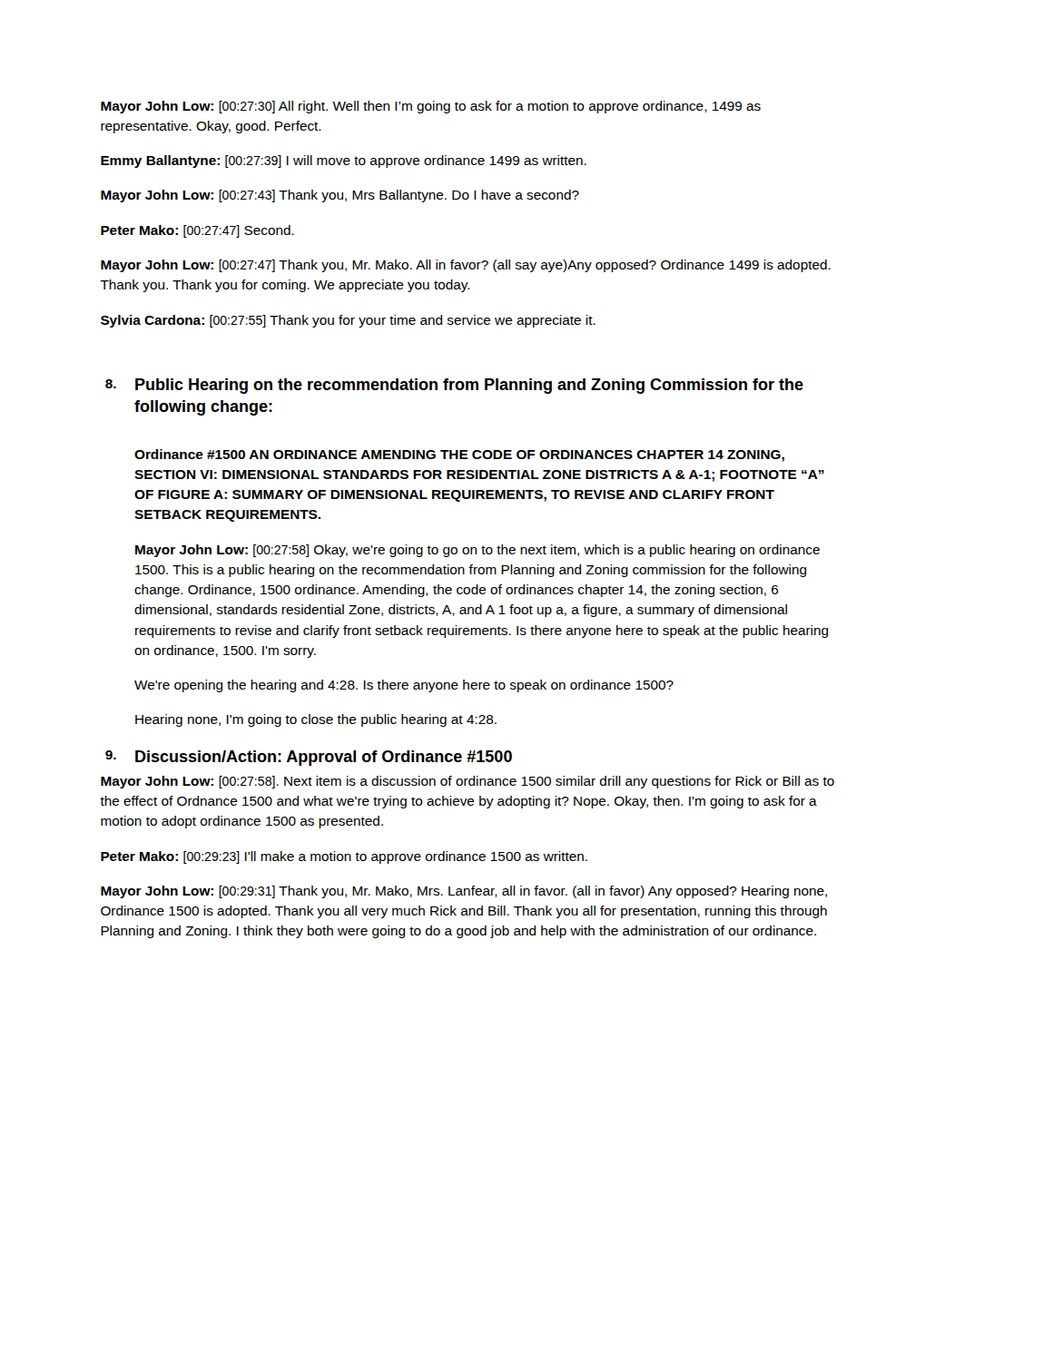Mayor John Low: [00:27:30] All right. Well then I’m going to ask for a motion to approve ordinance, 1499 as representative. Okay, good. Perfect.
Emmy Ballantyne: [00:27:39] I will move to approve ordinance 1499 as written.
Mayor John Low: [00:27:43] Thank you, Mrs Ballantyne. Do I have a second?
Peter Mako: [00:27:47] Second.
Mayor John Low: [00:27:47] Thank you, Mr. Mako. All in favor? (all say aye)Any opposed? Ordinance 1499 is adopted. Thank you. Thank you for coming. We appreciate you today.
Sylvia Cardona: [00:27:55] Thank you for your time and service we appreciate it.
Public Hearing on the recommendation from Planning and Zoning Commission for the following change:
Ordinance #1500 AN ORDINANCE AMENDING THE CODE OF ORDINANCES CHAPTER 14 ZONING, SECTION VI: DIMENSIONAL STANDARDS FOR RESIDENTIAL ZONE DISTRICTS A & A-1; FOOTNOTE “A” OF FIGURE A: SUMMARY OF DIMENSIONAL REQUIREMENTS, TO REVISE AND CLARIFY FRONT SETBACK REQUIREMENTS.
Mayor John Low: [00:27:58] Okay, we're going to go on to the next item, which is a public hearing on ordinance 1500. This is a public hearing on the recommendation from Planning and Zoning commission for the following change. Ordinance, 1500 ordinance. Amending, the code of ordinances chapter 14, the zoning section, 6 dimensional, standards residential Zone, districts, A, and A 1 foot up a, a figure, a summary of dimensional requirements to revise and clarify front setback requirements. Is there anyone here to speak at the public hearing on ordinance, 1500. I'm sorry.
We're opening the hearing and 4:28. Is there anyone here to speak on ordinance 1500?
Hearing none, I'm going to close the public hearing at 4:28.
Discussion/Action: Approval of Ordinance #1500
Mayor John Low: [00:27:58]. Next item is a discussion of ordinance 1500 similar drill any questions for Rick or Bill as to the effect of Ordnance 1500 and what we're trying to achieve by adopting it? Nope. Okay, then. I'm going to ask for a motion to adopt ordinance 1500 as presented.
Peter Mako: [00:29:23] I'll make a motion to approve ordinance 1500 as written.
Mayor John Low: [00:29:31] Thank you, Mr. Mako, Mrs. Lanfear, all in favor. (all in favor) Any opposed? Hearing none, Ordinance 1500 is adopted. Thank you all very much Rick and Bill. Thank you all for presentation, running this through Planning and Zoning. I think they both were going to do a good job and help with the administration of our ordinance.